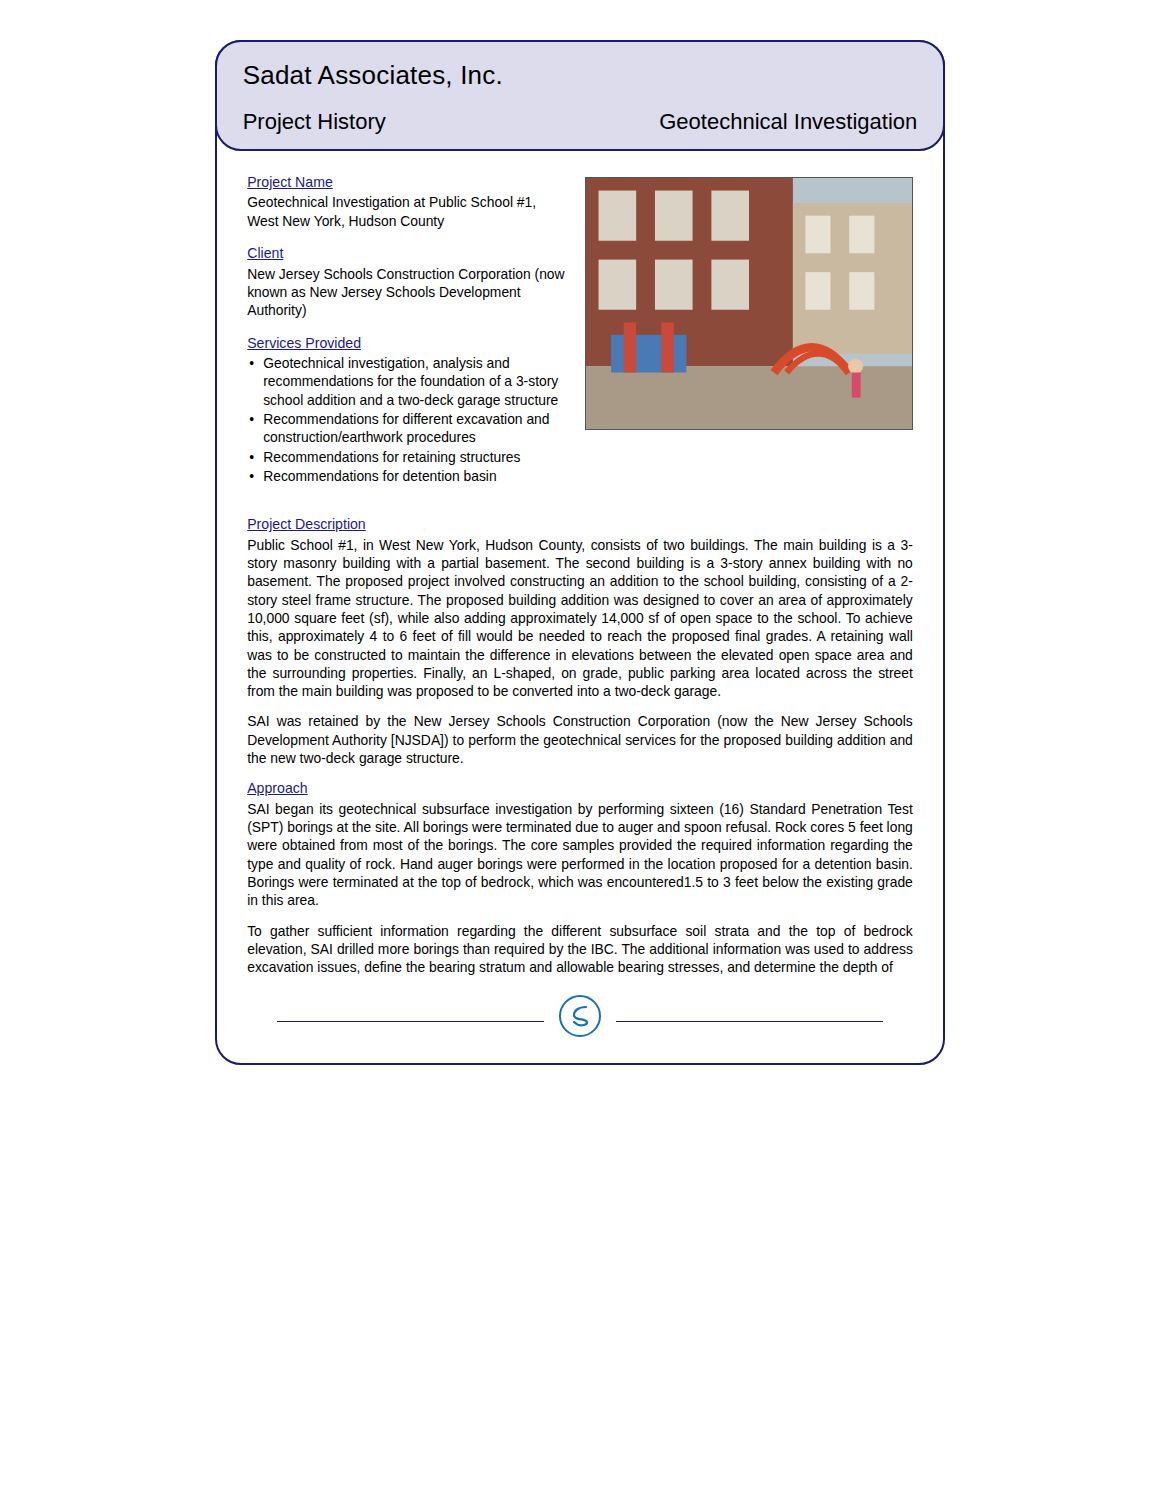Sadat Associates, Inc.
Project History
Geotechnical Investigation
Project Name
Geotechnical Investigation at Public School #1, West New York, Hudson County
Client
New Jersey Schools Construction Corporation (now known as New Jersey Schools Development Authority)
Services Provided
Geotechnical investigation, analysis and recommendations for the foundation of a 3-story school addition and a two-deck garage structure
Recommendations for different excavation and construction/earthwork procedures
Recommendations for retaining structures
Recommendations for detention basin
Project Description
Public School #1, in West New York, Hudson County, consists of two buildings. The main building is a 3-story masonry building with a partial basement. The second building is a 3-story annex building with no basement. The proposed project involved constructing an addition to the school building, consisting of a 2-story steel frame structure. The proposed building addition was designed to cover an area of approximately 10,000 square feet (sf), while also adding approximately 14,000 sf of open space to the school. To achieve this, approximately 4 to 6 feet of fill would be needed to reach the proposed final grades. A retaining wall was to be constructed to maintain the difference in elevations between the elevated open space area and the surrounding properties. Finally, an L-shaped, on grade, public parking area located across the street from the main building was proposed to be converted into a two-deck garage.
SAI was retained by the New Jersey Schools Construction Corporation (now the New Jersey Schools Development Authority [NJSDA]) to perform the geotechnical services for the proposed building addition and the new two-deck garage structure.
Approach
SAI began its geotechnical subsurface investigation by performing sixteen (16) Standard Penetration Test (SPT) borings at the site. All borings were terminated due to auger and spoon refusal. Rock cores 5 feet long were obtained from most of the borings. The core samples provided the required information regarding the type and quality of rock. Hand auger borings were performed in the location proposed for a detention basin. Borings were terminated at the top of bedrock, which was encountered1.5 to 3 feet below the existing grade in this area.
To gather sufficient information regarding the different subsurface soil strata and the top of bedrock elevation, SAI drilled more borings than required by the IBC. The additional information was used to address excavation issues, define the bearing stratum and allowable bearing stresses, and determine the depth of